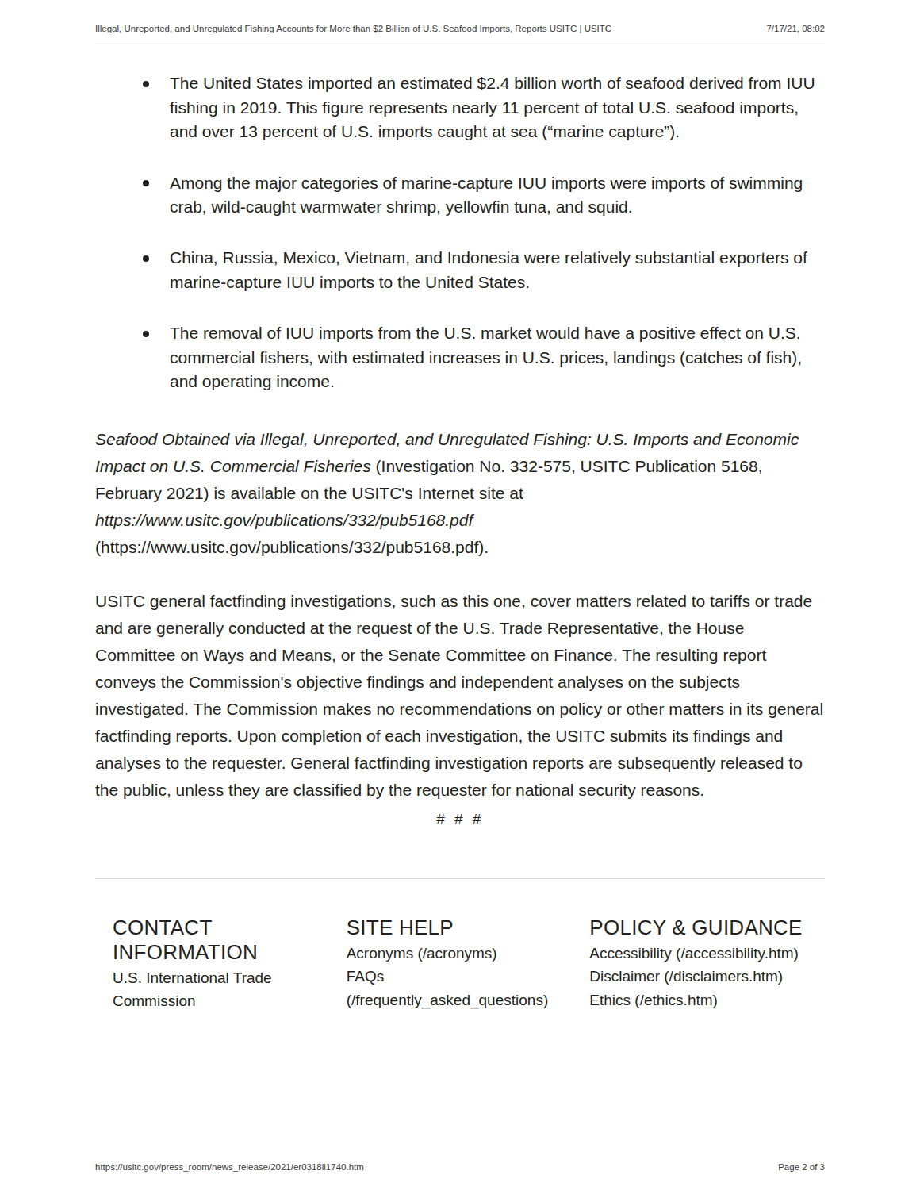Illegal, Unreported, and Unregulated Fishing Accounts for More than $2 Billion of U.S. Seafood Imports, Reports USITC | USITC
7/17/21, 08:02
The United States imported an estimated $2.4 billion worth of seafood derived from IUU fishing in 2019. This figure represents nearly 11 percent of total U.S. seafood imports, and over 13 percent of U.S. imports caught at sea (“marine capture”).
Among the major categories of marine-capture IUU imports were imports of swimming crab, wild-caught warmwater shrimp, yellowfin tuna, and squid.
China, Russia, Mexico, Vietnam, and Indonesia were relatively substantial exporters of marine-capture IUU imports to the United States.
The removal of IUU imports from the U.S. market would have a positive effect on U.S. commercial fishers, with estimated increases in U.S. prices, landings (catches of fish), and operating income.
Seafood Obtained via Illegal, Unreported, and Unregulated Fishing: U.S. Imports and Economic Impact on U.S. Commercial Fisheries (Investigation No. 332-575, USITC Publication 5168, February 2021) is available on the USITC's Internet site at https://www.usitc.gov/publications/332/pub5168.pdf (https://www.usitc.gov/publications/332/pub5168.pdf).
USITC general factfinding investigations, such as this one, cover matters related to tariffs or trade and are generally conducted at the request of the U.S. Trade Representative, the House Committee on Ways and Means, or the Senate Committee on Finance. The resulting report conveys the Commission's objective findings and independent analyses on the subjects investigated. The Commission makes no recommendations on policy or other matters in its general factfinding reports. Upon completion of each investigation, the USITC submits its findings and analyses to the requester. General factfinding investigation reports are subsequently released to the public, unless they are classified by the requester for national security reasons.
# # #
CONTACT
INFORMATION
U.S. International Trade
Commission
SITE HELP
Acronyms (/acronyms)
FAQs
(/frequently_asked_questions)
POLICY & GUIDANCE
Accessibility (/accessibility.htm)
Disclaimer (/disclaimers.htm)
Ethics (/ethics.htm)
https://usitc.gov/press_room/news_release/2021/er0318ll1740.htm
Page 2 of 3